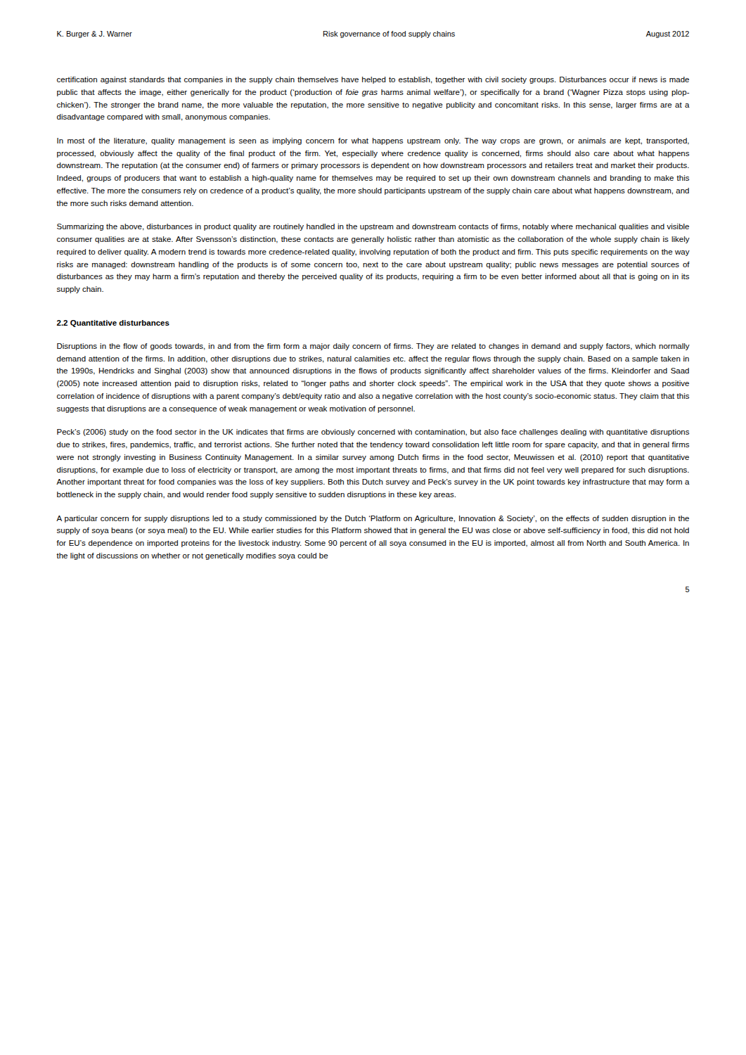K. Burger & J. Warner
Risk governance of food supply chains
August 2012
certification against standards that companies in the supply chain themselves have helped to establish, together with civil society groups. Disturbances occur if news is made public that affects the image, either generically for the product (‘production of foie gras harms animal welfare’), or specifically for a brand (‘Wagner Pizza stops using plop-chicken’). The stronger the brand name, the more valuable the reputation, the more sensitive to negative publicity and concomitant risks. In this sense, larger firms are at a disadvantage compared with small, anonymous companies.
In most of the literature, quality management is seen as implying concern for what happens upstream only. The way crops are grown, or animals are kept, transported, processed, obviously affect the quality of the final product of the firm. Yet, especially where credence quality is concerned, firms should also care about what happens downstream. The reputation (at the consumer end) of farmers or primary processors is dependent on how downstream processors and retailers treat and market their products. Indeed, groups of producers that want to establish a high-quality name for themselves may be required to set up their own downstream channels and branding to make this effective. The more the consumers rely on credence of a product’s quality, the more should participants upstream of the supply chain care about what happens downstream, and the more such risks demand attention.
Summarizing the above, disturbances in product quality are routinely handled in the upstream and downstream contacts of firms, notably where mechanical qualities and visible consumer qualities are at stake. After Svensson’s distinction, these contacts are generally holistic rather than atomistic as the collaboration of the whole supply chain is likely required to deliver quality. A modern trend is towards more credence-related quality, involving reputation of both the product and firm. This puts specific requirements on the way risks are managed: downstream handling of the products is of some concern too, next to the care about upstream quality; public news messages are potential sources of disturbances as they may harm a firm’s reputation and thereby the perceived quality of its products, requiring a firm to be even better informed about all that is going on in its supply chain.
2.2 Quantitative disturbances
Disruptions in the flow of goods towards, in and from the firm form a major daily concern of firms. They are related to changes in demand and supply factors, which normally demand attention of the firms. In addition, other disruptions due to strikes, natural calamities etc. affect the regular flows through the supply chain. Based on a sample taken in the 1990s, Hendricks and Singhal (2003) show that announced disruptions in the flows of products significantly affect shareholder values of the firms. Kleindorfer and Saad (2005) note increased attention paid to disruption risks, related to “longer paths and shorter clock speeds”. The empirical work in the USA that they quote shows a positive correlation of incidence of disruptions with a parent company’s debt/equity ratio and also a negative correlation with the host county’s socio-economic status. They claim that this suggests that disruptions are a consequence of weak management or weak motivation of personnel.
Peck’s (2006) study on the food sector in the UK indicates that firms are obviously concerned with contamination, but also face challenges dealing with quantitative disruptions due to strikes, fires, pandemics, traffic, and terrorist actions. She further noted that the tendency toward consolidation left little room for spare capacity, and that in general firms were not strongly investing in Business Continuity Management. In a similar survey among Dutch firms in the food sector, Meuwissen et al. (2010) report that quantitative disruptions, for example due to loss of electricity or transport, are among the most important threats to firms, and that firms did not feel very well prepared for such disruptions. Another important threat for food companies was the loss of key suppliers. Both this Dutch survey and Peck’s survey in the UK point towards key infrastructure that may form a bottleneck in the supply chain, and would render food supply sensitive to sudden disruptions in these key areas.
A particular concern for supply disruptions led to a study commissioned by the Dutch ‘Platform on Agriculture, Innovation & Society’, on the effects of sudden disruption in the supply of soya beans (or soya meal) to the EU. While earlier studies for this Platform showed that in general the EU was close or above self-sufficiency in food, this did not hold for EU’s dependence on imported proteins for the livestock industry. Some 90 percent of all soya consumed in the EU is imported, almost all from North and South America. In the light of discussions on whether or not genetically modifies soya could be
5